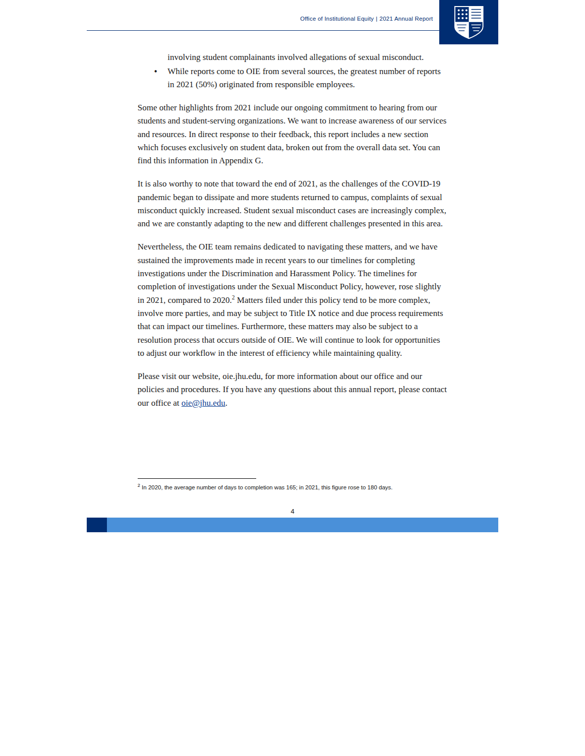Office of Institutional Equity|2021 Annual Report
involving student complainants involved allegations of sexual misconduct.
While reports come to OIE from several sources, the greatest number of reports in 2021 (50%) originated from responsible employees.
Some other highlights from 2021 include our ongoing commitment to hearing from our students and student-serving organizations. We want to increase awareness of our services and resources. In direct response to their feedback, this report includes a new section which focuses exclusively on student data, broken out from the overall data set. You can find this information in Appendix G.
It is also worthy to note that toward the end of 2021, as the challenges of the COVID-19 pandemic began to dissipate and more students returned to campus, complaints of sexual misconduct quickly increased. Student sexual misconduct cases are increasingly complex, and we are constantly adapting to the new and different challenges presented in this area.
Nevertheless, the OIE team remains dedicated to navigating these matters, and we have sustained the improvements made in recent years to our timelines for completing investigations under the Discrimination and Harassment Policy. The timelines for completion of investigations under the Sexual Misconduct Policy, however, rose slightly in 2021, compared to 2020.2 Matters filed under this policy tend to be more complex, involve more parties, and may be subject to Title IX notice and due process requirements that can impact our timelines. Furthermore, these matters may also be subject to a resolution process that occurs outside of OIE. We will continue to look for opportunities to adjust our workflow in the interest of efficiency while maintaining quality.
Please visit our website, oie.jhu.edu, for more information about our office and our policies and procedures. If you have any questions about this annual report, please contact our office at oie@jhu.edu.
2 In 2020, the average number of days to completion was 165; in 2021, this figure rose to 180 days.
4